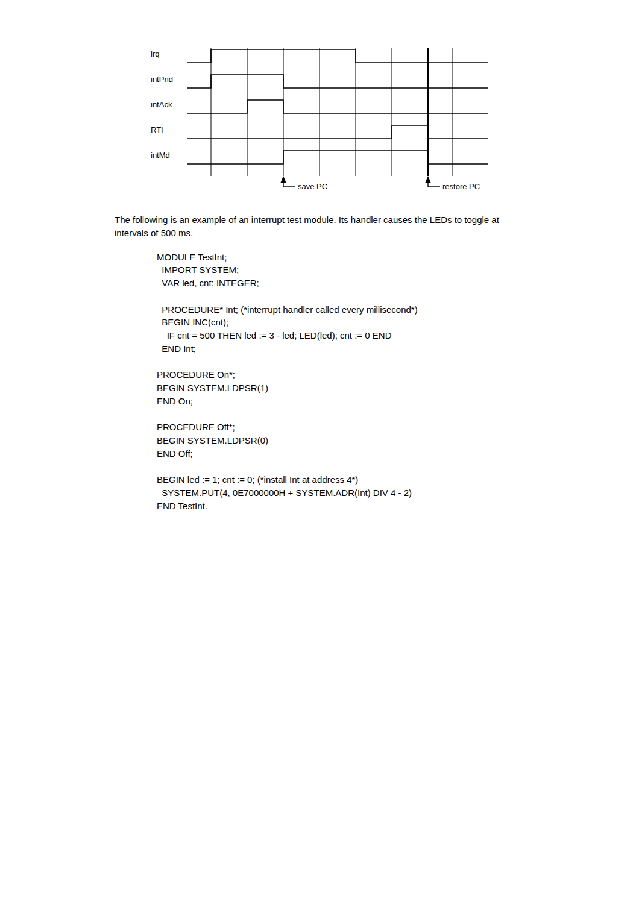irq intPnd intAck RTI intMd save PC restore PC
The following is an example of an interrupt test module. Its handler causes the LEDs to toggle at intervals of 500 ms.
MODULE TestInt;
  IMPORT SYSTEM;
  VAR led, cnt: INTEGER;

  PROCEDURE* Int; (*interrupt handler called every millisecond*)
  BEGIN INC(cnt);
    IF cnt = 500 THEN led := 3 - led; LED(led); cnt := 0 END
  END Int;

PROCEDURE On*;
BEGIN SYSTEM.LDPSR(1)
END On;

PROCEDURE Off*;
BEGIN SYSTEM.LDPSR(0)
END Off;

BEGIN led := 1; cnt := 0; (*install Int at address 4*)
  SYSTEM.PUT(4, 0E7000000H + SYSTEM.ADR(Int) DIV 4 - 2)
END TestInt.